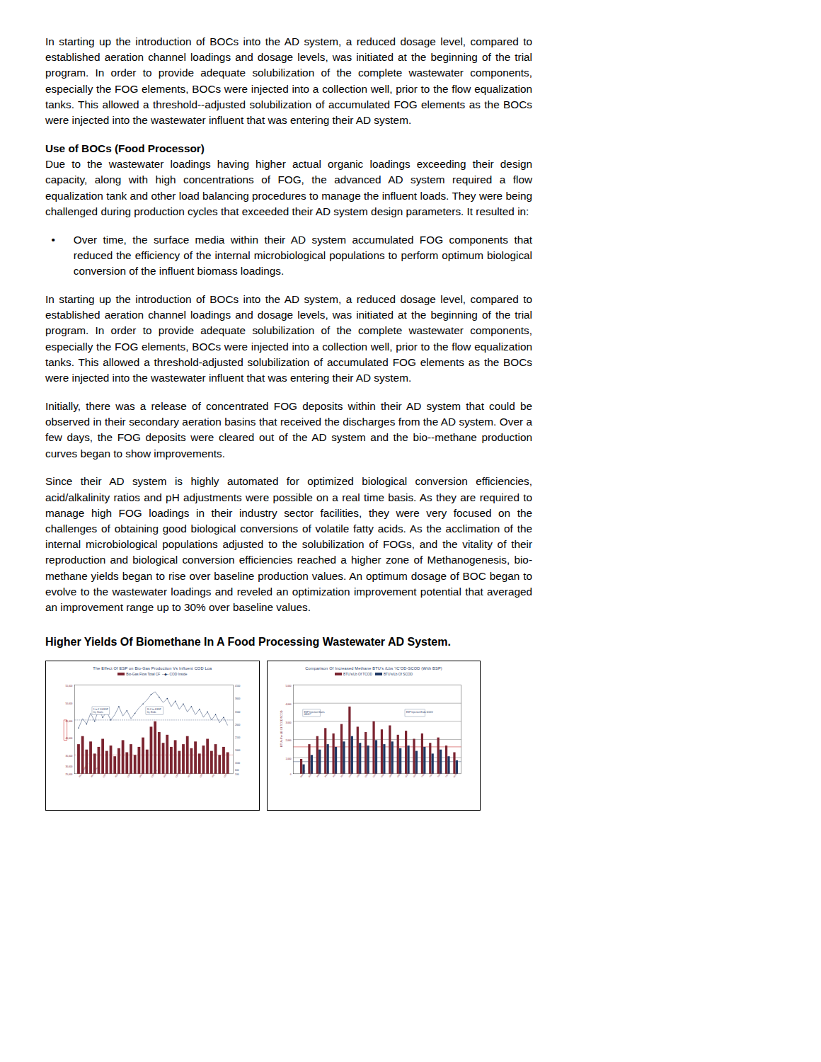In starting up the introduction of BOCs into the AD system, a reduced dosage level, compared to established aeration channel loadings and dosage levels, was initiated at the beginning of the trial program. In order to provide adequate solubilization of the complete wastewater components, especially the FOG elements, BOCs were injected into a collection well, prior to the flow equalization tanks. This allowed a threshold--adjusted solubilization of accumulated FOG elements as the BOCs were injected into the wastewater influent that was entering their AD system.
Use of BOCs (Food Processor)
Due to the wastewater loadings having higher actual organic loadings exceeding their design capacity, along with high concentrations of FOG, the advanced AD system required a flow equalization tank and other load balancing procedures to manage the influent loads. They were being challenged during production cycles that exceeded their AD system design parameters. It resulted in:
Over time, the surface media within their AD system accumulated FOG components that reduced the efficiency of the internal microbiological populations to perform optimum biological conversion of the influent biomass loadings.
In starting up the introduction of BOCs into the AD system, a reduced dosage level, compared to established aeration channel loadings and dosage levels, was initiated at the beginning of the trial program. In order to provide adequate solubilization of the complete wastewater components, especially the FOG elements, BOCs were injected into a collection well, prior to the flow equalization tanks. This allowed a threshold-adjusted solubilization of accumulated FOG elements as the BOCs were injected into the wastewater influent that was entering their AD system.
Initially, there was a release of concentrated FOG deposits within their AD system that could be observed in their secondary aeration basins that received the discharges from the AD system. Over a few days, the FOG deposits were cleared out of the AD system and the bio--methane production curves began to show improvements.
Since their AD system is highly automated for optimized biological conversion efficiencies, acid/alkalinity ratios and pH adjustments were possible on a real time basis. As they are required to manage high FOG loadings in their industry sector facilities, they were very focused on the challenges of obtaining good biological conversions of volatile fatty acids. As the acclimation of the internal microbiological populations adjusted to the solubilization of FOGs, and the vitality of their reproduction and biological conversion efficiencies reached a higher zone of Methanogenesis, bio-methane yields began to rise over baseline production values. An optimum dosage of BOC began to evolve to the wastewater loadings and reveled an optimization improvement potential that averaged an improvement range up to 30% over baseline values.
Higher Yields Of Biomethane In A Food Processing Wastewater AD System.
The Effect Of ESP on Bio-Gas Production Vs Influent COD Loa
Bio-Gas Flow Total CF –◆– COD Inside
55,000 50,000 45,000 40,000 35,000 30,000 25,000 4100 3600 3100 2600 2100 1600 1100 600 100 1 to 2 1/4 ESP Inj. Starts 11.2 to 4 ESP Inj. Ends 4/1 Start Baseline 4/8 Baseline ESP-Apr 4/22 ESP ESP-Apr 5/6 ESP ESP-May 5/20 ESP ESP-May 6/3 ESP ESP-Jun 6/17 ESP ESP-Jun
Comparison Of Increased Methane BTU's /Lbs 'IC'OD-SCOD (With BSP)
BTU's/Lb Of TCOD BTU's/Lb Of SCOD
5,000 4,000 3,000 2,000 1,000 0 BTU's Per LB Of TCOD/SCOD ESP Injection Starts 4/6/07 ESP Injection Ends 6/22/2 Baseline 3/30/08 4/6/08 4/13/08 4/20/08 4/27/08 5/4/08 5/11/08 5/18/08 5/25/08 6/1/08 6/8/08 6/15/08 6/22/08 6/29/08 7/6/08 7/13/08 7/20/08 7/27/08 8/3/08